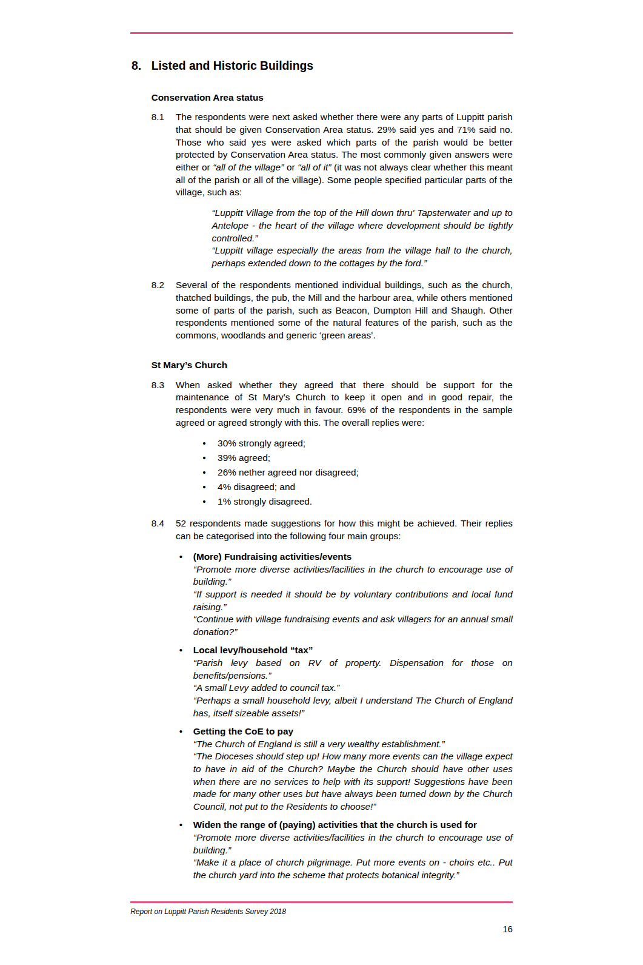8. Listed and Historic Buildings
Conservation Area status
8.1
The respondents were next asked whether there were any parts of Luppitt parish that should be given Conservation Area status. 29% said yes and 71% said no. Those who said yes were asked which parts of the parish would be better protected by Conservation Area status. The most commonly given answers were either or “all of the village” or “all of it” (it was not always clear whether this meant all of the parish or all of the village). Some people specified particular parts of the village, such as:
“Luppitt Village from the top of the Hill down thru' Tapsterwater and up to Antelope - the heart of the village where development should be tightly controlled.”
“Luppitt village especially the areas from the village hall to the church, perhaps extended down to the cottages by the ford.”
8.2
Several of the respondents mentioned individual buildings, such as the church, thatched buildings, the pub, the Mill and the harbour area, while others mentioned some of parts of the parish, such as Beacon, Dumpton Hill and Shaugh. Other respondents mentioned some of the natural features of the parish, such as the commons, woodlands and generic ‘green areas’.
St Mary’s Church
8.3
When asked whether they agreed that there should be support for the maintenance of St Mary’s Church to keep it open and in good repair, the respondents were very much in favour. 69% of the respondents in the sample agreed or agreed strongly with this. The overall replies were:
30% strongly agreed;
39% agreed;
26% nether agreed nor disagreed;
4% disagreed; and
1% strongly disagreed.
8.4
52 respondents made suggestions for how this might be achieved. Their replies can be categorised into the following four main groups:
(More) Fundraising activities/events
“Promote more diverse activities/facilities in the church to encourage use of building.”
“If support is needed it should be by voluntary contributions and local fund raising.”
“Continue with village fundraising events and ask villagers for an annual small donation?”
Local levy/household “tax”
“Parish levy based on RV of property. Dispensation for those on benefits/pensions.”
“A small Levy added to council tax.”
“Perhaps a small household levy, albeit I understand The Church of England has, itself sizeable assets!”
Getting the CoE to pay
“The Church of England is still a very wealthy establishment.”
“The Dioceses should step up! How many more events can the village expect to have in aid of the Church? Maybe the Church should have other uses when there are no services to help with its support! Suggestions have been made for many other uses but have always been turned down by the Church Council, not put to the Residents to choose!”
Widen the range of (paying) activities that the church is used for
“Promote more diverse activities/facilities in the church to encourage use of building.”
“Make it a place of church pilgrimage. Put more events on - choirs etc.. Put the church yard into the scheme that protects botanical integrity.”
Report on Luppitt Parish Residents Survey 2018
16